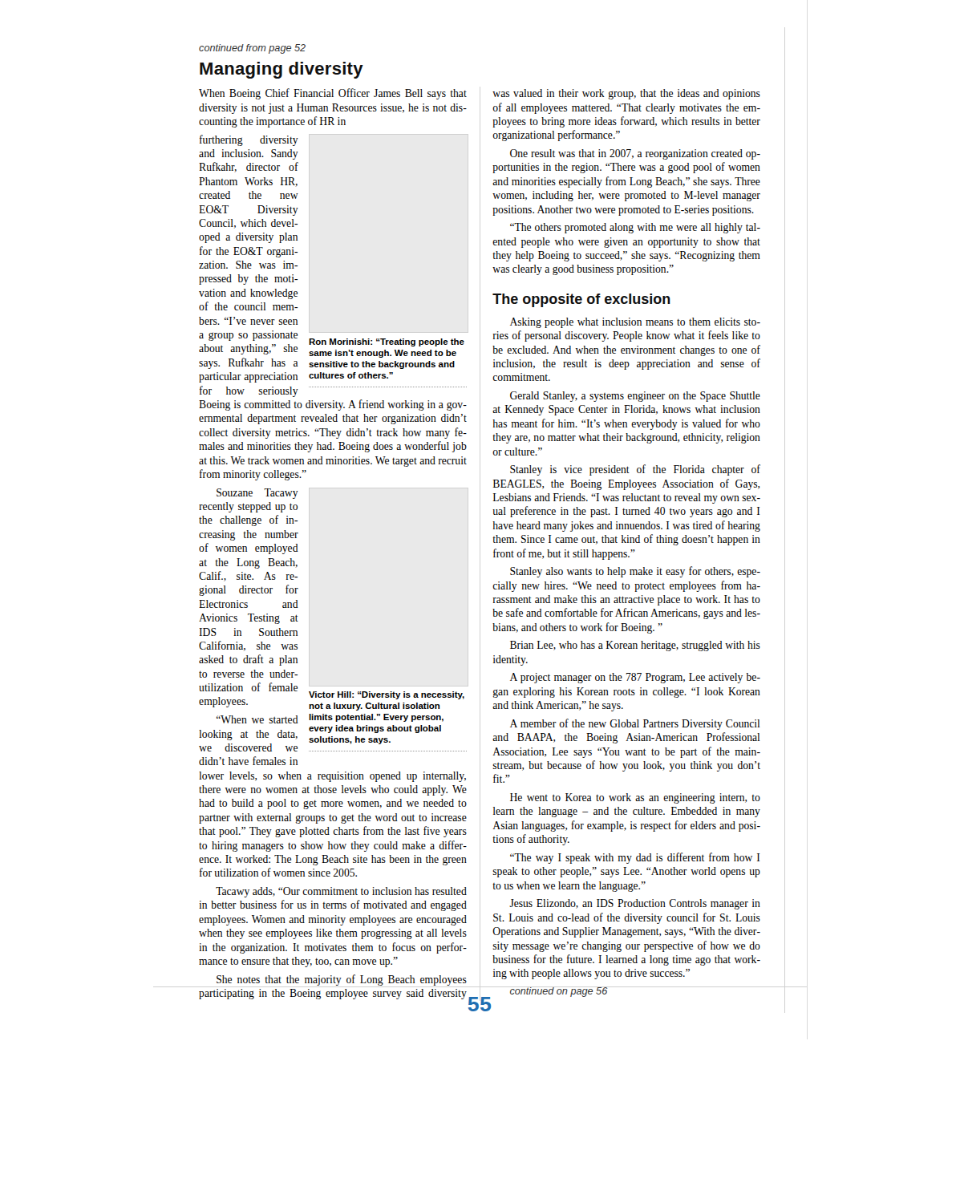continued from page 52
Managing diversity
When Boeing Chief Financial Officer James Bell says that diversity is not just a Human Resources issue, he is not discounting the importance of HR in
Ron Morinishi: “Treating people the same isn’t enough. We need to be sensitive to the backgrounds and cultures of others.”
furthering diversity and inclusion. Sandy Rufkahr, director of Phantom Works HR, created the new EO&T Diversity Council, which developed a diversity plan for the EO&T organization. She was impressed by the motivation and knowledge of the council members. “I’ve never seen a group so passionate about anything,” she says. Rufkahr has a particular appreciation for how seriously Boeing is committed to diversity. A friend working in a governmental department revealed that her organization didn’t collect diversity metrics. “They didn’t track how many females and minorities they had. Boeing does a wonderful job at this. We track women and minorities. We target and recruit from minority colleges.”
Victor Hill: “Diversity is a necessity, not a luxury. Cultural isolation limits potential.” Every person, every idea brings about global solutions, he says.
Souzane Tacawy recently stepped up to the challenge of increasing the number of women employed at the Long Beach, Calif., site. As regional director for Electronics and Avionics Testing at IDS in Southern California, she was asked to draft a plan to reverse the underutilization of female employees.
“When we started looking at the data, we discovered we didn’t have females in lower levels, so when a requisition opened up internally, there were no women at those levels who could apply. We had to build a pool to get more women, and we needed to partner with external groups to get the word out to increase that pool.” They gave plotted charts from the last five years to hiring managers to show how they could make a difference. It worked: The Long Beach site has been in the green for utilization of women since 2005.
Tacawy adds, “Our commitment to inclusion has resulted in better business for us in terms of motivated and engaged employees. Women and minority employees are encouraged when they see employees like them progressing at all levels in the organization. It motivates them to focus on performance to ensure that they, too, can move up.”
She notes that the majority of Long Beach employees participating in the Boeing employee survey said diversity was valued in their work group, that the ideas and opinions of all employees mattered. “That clearly motivates the employees to bring more ideas forward, which results in better organizational performance.”
One result was that in 2007, a reorganization created opportunities in the region. “There was a good pool of women and minorities especially from Long Beach,” she says. Three women, including her, were promoted to M-level manager positions. Another two were promoted to E-series positions.
“The others promoted along with me were all highly talented people who were given an opportunity to show that they help Boeing to succeed,” she says. “Recognizing them was clearly a good business proposition.”
The opposite of exclusion
Asking people what inclusion means to them elicits stories of personal discovery. People know what it feels like to be excluded. And when the environment changes to one of inclusion, the result is deep appreciation and sense of commitment.
Gerald Stanley, a systems engineer on the Space Shuttle at Kennedy Space Center in Florida, knows what inclusion has meant for him. “It’s when everybody is valued for who they are, no matter what their background, ethnicity, religion or culture.”
Stanley is vice president of the Florida chapter of BEAGLES, the Boeing Employees Association of Gays, Lesbians and Friends. “I was reluctant to reveal my own sexual preference in the past. I turned 40 two years ago and I have heard many jokes and innuendos. I was tired of hearing them. Since I came out, that kind of thing doesn’t happen in front of me, but it still happens.”
Stanley also wants to help make it easy for others, especially new hires. “We need to protect employees from harassment and make this an attractive place to work. It has to be safe and comfortable for African Americans, gays and lesbians, and others to work for Boeing. ”
Brian Lee, who has a Korean heritage, struggled with his identity.
A project manager on the 787 Program, Lee actively began exploring his Korean roots in college. “I look Korean and think American,” he says.
A member of the new Global Partners Diversity Council and BAAPA, the Boeing Asian-American Professional Association, Lee says “You want to be part of the mainstream, but because of how you look, you think you don’t fit.”
He went to Korea to work as an engineering intern, to learn the language – and the culture. Embedded in many Asian languages, for example, is respect for elders and positions of authority.
“The way I speak with my dad is different from how I speak to other people,” says Lee. “Another world opens up to us when we learn the language.”
Jesus Elizondo, an IDS Production Controls manager in St. Louis and co-lead of the diversity council for St. Louis Operations and Supplier Management, says, “With the diversity message we’re changing our perspective of how we do business for the future. I learned a long time ago that working with people allows you to drive success.”
continued on page 56
55